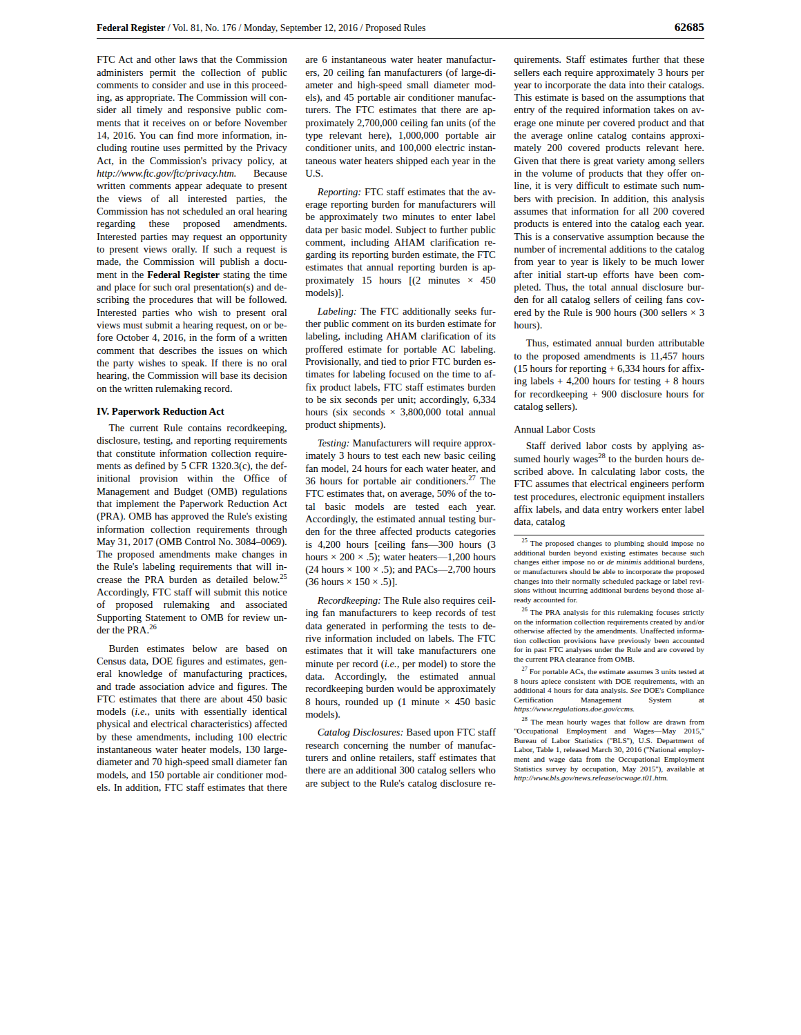Federal Register / Vol. 81, No. 176 / Monday, September 12, 2016 / Proposed Rules
62685
FTC Act and other laws that the Commission administers permit the collection of public comments to consider and use in this proceeding, as appropriate. The Commission will consider all timely and responsive public comments that it receives on or before November 14, 2016. You can find more information, including routine uses permitted by the Privacy Act, in the Commission's privacy policy, at http://www.ftc.gov/ftc/privacy.htm. Because written comments appear adequate to present the views of all interested parties, the Commission has not scheduled an oral hearing regarding these proposed amendments. Interested parties may request an opportunity to present views orally. If such a request is made, the Commission will publish a document in the Federal Register stating the time and place for such oral presentation(s) and describing the procedures that will be followed. Interested parties who wish to present oral views must submit a hearing request, on or before October 4, 2016, in the form of a written comment that describes the issues on which the party wishes to speak. If there is no oral hearing, the Commission will base its decision on the written rulemaking record.
IV. Paperwork Reduction Act
The current Rule contains recordkeeping, disclosure, testing, and reporting requirements that constitute information collection requirements as defined by 5 CFR 1320.3(c), the definitional provision within the Office of Management and Budget (OMB) regulations that implement the Paperwork Reduction Act (PRA). OMB has approved the Rule's existing information collection requirements through May 31, 2017 (OMB Control No. 3084–0069). The proposed amendments make changes in the Rule's labeling requirements that will increase the PRA burden as detailed below.25 Accordingly, FTC staff will submit this notice of proposed rulemaking and associated Supporting Statement to OMB for review under the PRA.26
Burden estimates below are based on Census data, DOE figures and estimates, general knowledge of manufacturing practices, and trade association advice and figures. The FTC estimates that there are about 450 basic models (i.e., units with essentially identical physical and electrical characteristics) affected by these amendments, including 100 electric instantaneous water heater models, 130 large-diameter and 70 high-speed small diameter fan models, and 150 portable air conditioner models. In addition, FTC staff estimates that there are 6 instantaneous water heater manufacturers, 20 ceiling fan manufacturers (of large-diameter and high-speed small diameter models), and 45 portable air conditioner manufacturers. The FTC estimates that there are approximately 2,700,000 ceiling fan units (of the type relevant here), 1,000,000 portable air conditioner units, and 100,000 electric instantaneous water heaters shipped each year in the U.S.
Reporting: FTC staff estimates that the average reporting burden for manufacturers will be approximately two minutes to enter label data per basic model. Subject to further public comment, including AHAM clarification regarding its reporting burden estimate, the FTC estimates that annual reporting burden is approximately 15 hours [(2 minutes × 450 models)].
Labeling: The FTC additionally seeks further public comment on its burden estimate for labeling, including AHAM clarification of its proffered estimate for portable AC labeling. Provisionally, and tied to prior FTC burden estimates for labeling focused on the time to affix product labels, FTC staff estimates burden to be six seconds per unit; accordingly, 6,334 hours (six seconds × 3,800,000 total annual product shipments).
Testing: Manufacturers will require approximately 3 hours to test each new basic ceiling fan model, 24 hours for each water heater, and 36 hours for portable air conditioners.27 The FTC estimates that, on average, 50% of the total basic models are tested each year. Accordingly, the estimated annual testing burden for the three affected products categories is 4,200 hours [ceiling fans—300 hours (3 hours × 200 × .5); water heaters—1,200 hours (24 hours × 100 × .5); and PACs—2,700 hours (36 hours × 150 × .5)].
Recordkeeping: The Rule also requires ceiling fan manufacturers to keep records of test data generated in performing the tests to derive information included on labels. The FTC estimates that it will take manufacturers one minute per record (i.e., per model) to store the data. Accordingly, the estimated annual recordkeeping burden would be approximately 8 hours, rounded up (1 minute × 450 basic models).
Catalog Disclosures: Based upon FTC staff research concerning the number of manufacturers and online retailers, staff estimates that there are an additional 300 catalog sellers who are subject to the Rule's catalog disclosure requirements. Staff estimates further that these sellers each require approximately 3 hours per year to incorporate the data into their catalogs. This estimate is based on the assumptions that entry of the required information takes on average one minute per covered product and that the average online catalog contains approximately 200 covered products relevant here. Given that there is great variety among sellers in the volume of products that they offer online, it is very difficult to estimate such numbers with precision. In addition, this analysis assumes that information for all 200 covered products is entered into the catalog each year. This is a conservative assumption because the number of incremental additions to the catalog from year to year is likely to be much lower after initial start-up efforts have been completed. Thus, the total annual disclosure burden for all catalog sellers of ceiling fans covered by the Rule is 900 hours (300 sellers × 3 hours).
Thus, estimated annual burden attributable to the proposed amendments is 11,457 hours (15 hours for reporting + 6,334 hours for affixing labels + 4,200 hours for testing + 8 hours for recordkeeping + 900 disclosure hours for catalog sellers).
Annual Labor Costs
Staff derived labor costs by applying assumed hourly wages28 to the burden hours described above. In calculating labor costs, the FTC assumes that electrical engineers perform test procedures, electronic equipment installers affix labels, and data entry workers enter label data, catalog
25 The proposed changes to plumbing should impose no additional burden beyond existing estimates because such changes either impose no or de minimis additional burdens, or manufacturers should be able to incorporate the proposed changes into their normally scheduled package or label revisions without incurring additional burdens beyond those already accounted for.
26 The PRA analysis for this rulemaking focuses strictly on the information collection requirements created by and/or otherwise affected by the amendments. Unaffected information collection provisions have previously been accounted for in past FTC analyses under the Rule and are covered by the current PRA clearance from OMB.
27 For portable ACs, the estimate assumes 3 units tested at 8 hours apiece consistent with DOE requirements, with an additional 4 hours for data analysis. See DOE's Compliance Certification Management System at https://www.regulations.doe.gov/ccms.
28 The mean hourly wages that follow are drawn from ''Occupational Employment and Wages—May 2015,'' Bureau of Labor Statistics (''BLS''), U.S. Department of Labor, Table 1, released March 30, 2016 (''National employment and wage data from the Occupational Employment Statistics survey by occupation, May 2015''), available at http://www.bls.gov/news.release/ocwage.t01.htm.